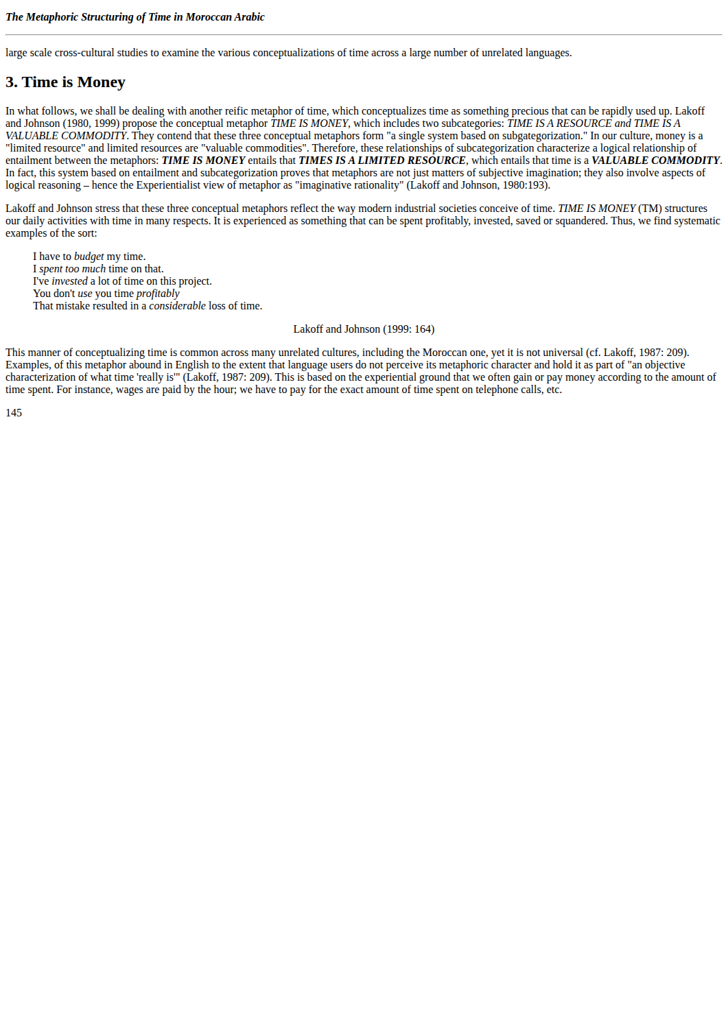The Metaphoric Structuring of Time in Moroccan Arabic
large scale cross-cultural studies to examine the various conceptualizations of time across a large number of unrelated languages.
3. Time is Money
In what follows, we shall be dealing with another reific metaphor of time, which conceptualizes time as something precious that can be rapidly used up. Lakoff and Johnson (1980, 1999) propose the conceptual metaphor TIME IS MONEY, which includes two subcategories: TIME IS A RESOURCE and TIME IS A VALUABLE COMMODITY. They contend that these three conceptual metaphors form "a single system based on subgategorization." In our culture, money is a "limited resource" and limited resources are "valuable commodities". Therefore, these relationships of subcategorization characterize a logical relationship of entailment between the metaphors: TIME IS MONEY entails that TIMES IS A LIMITED RESOURCE, which entails that time is a VALUABLE COMMODITY. In fact, this system based on entailment and subcategorization proves that metaphors are not just matters of subjective imagination; they also involve aspects of logical reasoning – hence the Experientialist view of metaphor as "imaginative rationality" (Lakoff and Johnson, 1980:193).
Lakoff and Johnson stress that these three conceptual metaphors reflect the way modern industrial societies conceive of time. TIME IS MONEY (TM) structures our daily activities with time in many respects. It is experienced as something that can be spent profitably, invested, saved or squandered. Thus, we find systematic examples of the sort:
I have to budget my time.
I spent too much time on that.
I've invested a lot of time on this project.
You don't use you time profitably
That mistake resulted in a considerable loss of time.
Lakoff and Johnson (1999: 164)
This manner of conceptualizing time is common across many unrelated cultures, including the Moroccan one, yet it is not universal (cf. Lakoff, 1987: 209). Examples, of this metaphor abound in English to the extent that language users do not perceive its metaphoric character and hold it as part of "an objective characterization of what time 'really is'" (Lakoff, 1987: 209). This is based on the experiential ground that we often gain or pay money according to the amount of time spent. For instance, wages are paid by the hour; we have to pay for the exact amount of time spent on telephone calls, etc.
145